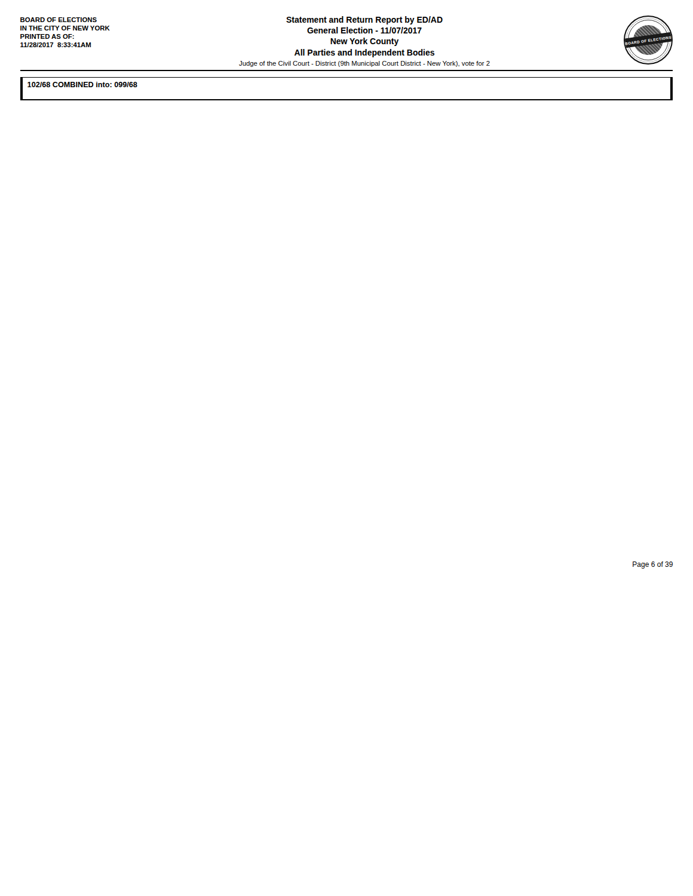BOARD OF ELECTIONS
IN THE CITY OF NEW YORK
PRINTED AS OF:
11/28/2017 8:33:41AM
Statement and Return Report by ED/AD
General Election - 11/07/2017
New York County
All Parties and Independent Bodies
Judge of the Civil Court - District (9th Municipal Court District - New York), vote for 2
BOARD OF ELECTIONS
102/68 COMBINED into: 099/68
Page 6 of 39